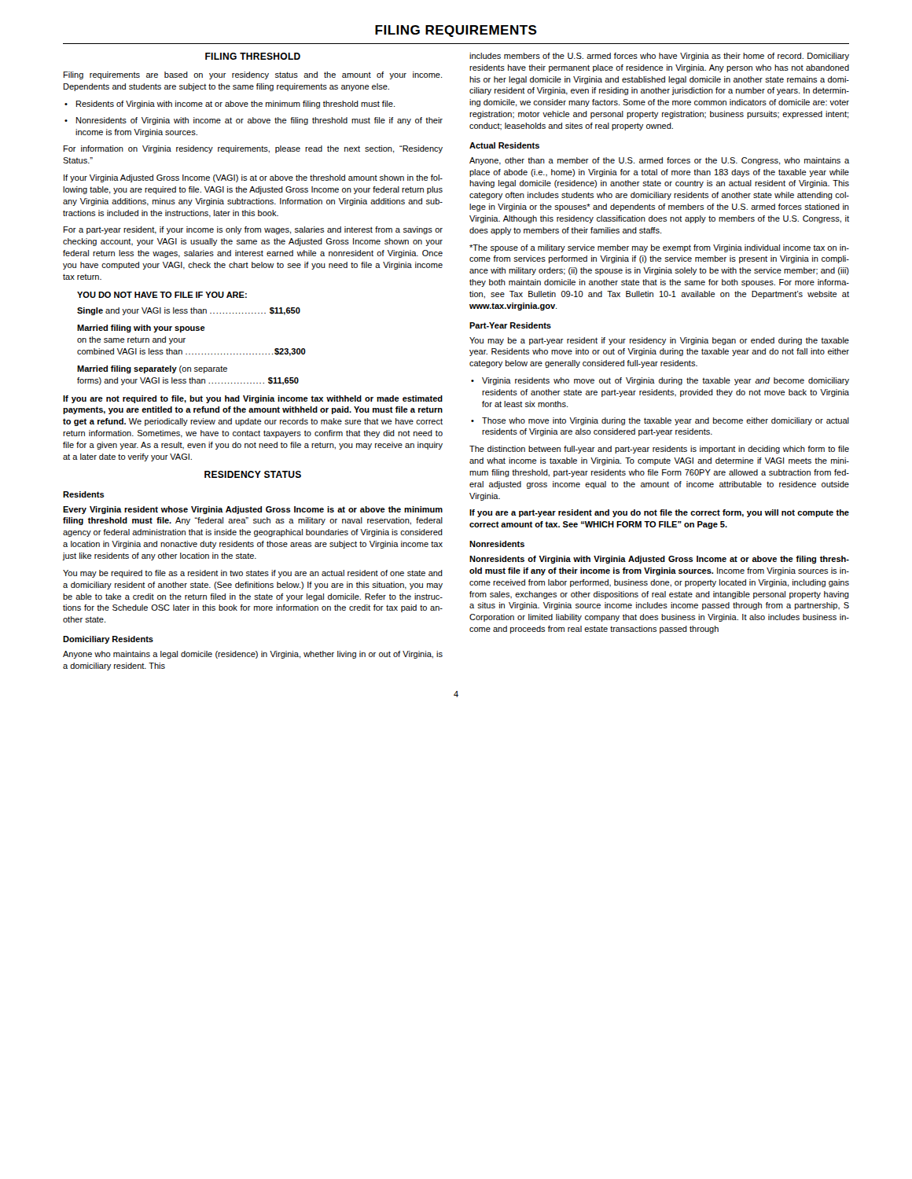FILING REQUIREMENTS
FILING THRESHOLD
Filing requirements are based on your residency status and the amount of your income. Dependents and students are subject to the same filing requirements as anyone else.
Residents of Virginia with income at or above the minimum filing threshold must file.
Nonresidents of Virginia with income at or above the filing threshold must file if any of their income is from Virginia sources.
For information on Virginia residency requirements, please read the next section, “Residency Status.”
If your Virginia Adjusted Gross Income (VAGI) is at or above the threshold amount shown in the following table, you are required to file. VAGI is the Adjusted Gross Income on your federal return plus any Virginia additions, minus any Virginia subtractions. Information on Virginia additions and subtractions is included in the instructions, later in this book.
For a part-year resident, if your income is only from wages, salaries and interest from a savings or checking account, your VAGI is usually the same as the Adjusted Gross Income shown on your federal return less the wages, salaries and interest earned while a nonresident of Virginia. Once you have computed your VAGI, check the chart below to see if you need to file a Virginia income tax return.
YOU DO NOT HAVE TO FILE IF YOU ARE:
Single and your VAGI is less than .................. $11,650
Married filing with your spouse
on the same return and your
combined VAGI is less than ............................$23,300
Married filing separately (on separate
forms) and your VAGI is less than .................. $11,650
If you are not required to file, but you had Virginia income tax withheld or made estimated payments, you are entitled to a refund of the amount withheld or paid. You must file a return to get a refund. We periodically review and update our records to make sure that we have correct return information. Sometimes, we have to contact taxpayers to confirm that they did not need to file for a given year. As a result, even if you do not need to file a return, you may receive an inquiry at a later date to verify your VAGI.
RESIDENCY STATUS
Residents
Every Virginia resident whose Virginia Adjusted Gross Income is at or above the minimum filing threshold must file. Any “federal area” such as a military or naval reservation, federal agency or federal administration that is inside the geographical boundaries of Virginia is considered a location in Virginia and nonactive duty residents of those areas are subject to Virginia income tax just like residents of any other location in the state.
You may be required to file as a resident in two states if you are an actual resident of one state and a domiciliary resident of another state. (See definitions below.) If you are in this situation, you may be able to take a credit on the return filed in the state of your legal domicile. Refer to the instructions for the Schedule OSC later in this book for more information on the credit for tax paid to another state.
Domiciliary Residents
Anyone who maintains a legal domicile (residence) in Virginia, whether living in or out of Virginia, is a domiciliary resident. This
includes members of the U.S. armed forces who have Virginia as their home of record. Domiciliary residents have their permanent place of residence in Virginia. Any person who has not abandoned his or her legal domicile in Virginia and established legal domicile in another state remains a domiciliary resident of Virginia, even if residing in another jurisdiction for a number of years. In determining domicile, we consider many factors. Some of the more common indicators of domicile are: voter registration; motor vehicle and personal property registration; business pursuits; expressed intent; conduct; leaseholds and sites of real property owned.
Actual Residents
Anyone, other than a member of the U.S. armed forces or the U.S. Congress, who maintains a place of abode (i.e., home) in Virginia for a total of more than 183 days of the taxable year while having legal domicile (residence) in another state or country is an actual resident of Virginia. This category often includes students who are domiciliary residents of another state while attending college in Virginia or the spouses* and dependents of members of the U.S. armed forces stationed in Virginia. Although this residency classification does not apply to members of the U.S. Congress, it does apply to members of their families and staffs.
*The spouse of a military service member may be exempt from Virginia individual income tax on income from services performed in Virginia if (i) the service member is present in Virginia in compliance with military orders; (ii) the spouse is in Virginia solely to be with the service member; and (iii) they both maintain domicile in another state that is the same for both spouses. For more information, see Tax Bulletin 09-10 and Tax Bulletin 10-1 available on the Department’s website at www.tax.virginia.gov.
Part-Year Residents
You may be a part-year resident if your residency in Virginia began or ended during the taxable year. Residents who move into or out of Virginia during the taxable year and do not fall into either category below are generally considered full-year residents.
Virginia residents who move out of Virginia during the taxable year and become domiciliary residents of another state are part-year residents, provided they do not move back to Virginia for at least six months.
Those who move into Virginia during the taxable year and become either domiciliary or actual residents of Virginia are also considered part-year residents.
The distinction between full-year and part-year residents is important in deciding which form to file and what income is taxable in Virginia. To compute VAGI and determine if VAGI meets the minimum filing threshold, part-year residents who file Form 760PY are allowed a subtraction from federal adjusted gross income equal to the amount of income attributable to residence outside Virginia.
If you are a part-year resident and you do not file the correct form, you will not compute the correct amount of tax. See “WHICH FORM TO FILE” on Page 5.
Nonresidents
Nonresidents of Virginia with Virginia Adjusted Gross Income at or above the filing threshold must file if any of their income is from Virginia sources. Income from Virginia sources is income received from labor performed, business done, or property located in Virginia, including gains from sales, exchanges or other dispositions of real estate and intangible personal property having a situs in Virginia. Virginia source income includes income passed through from a partnership, S Corporation or limited liability company that does business in Virginia. It also includes business income and proceeds from real estate transactions passed through
4